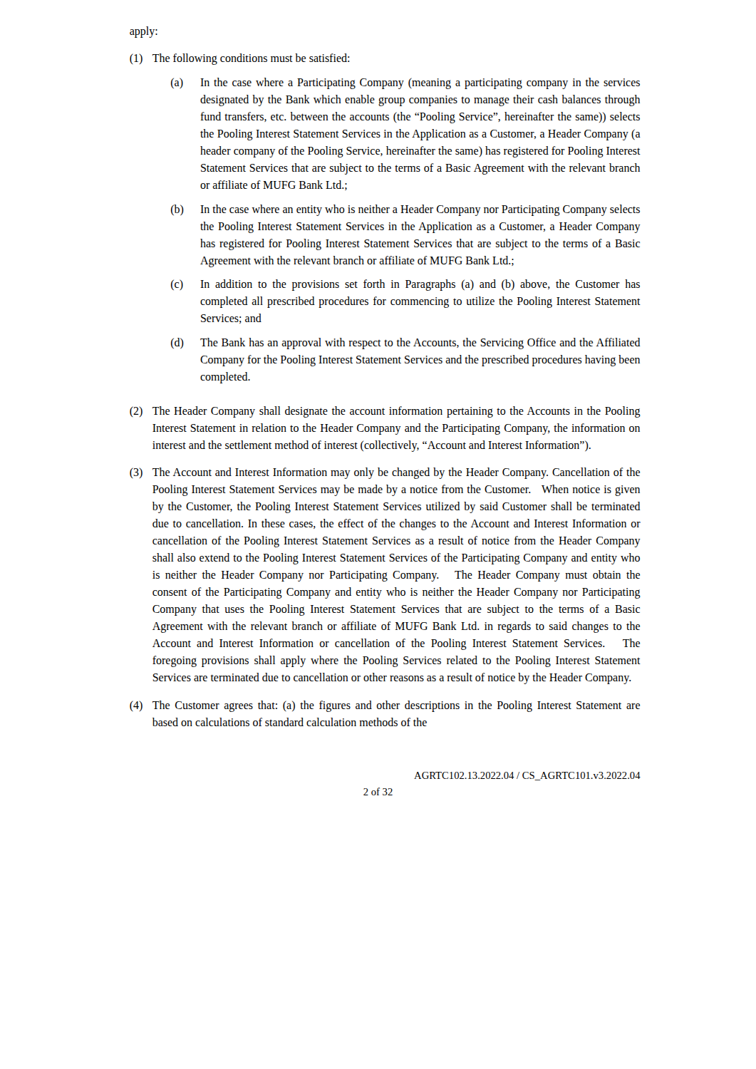apply:
(1)
The following conditions must be satisfied:
(a)
In the case where a Participating Company (meaning a participating company in the services designated by the Bank which enable group companies to manage their cash balances through fund transfers, etc. between the accounts (the “Pooling Service”, hereinafter the same)) selects the Pooling Interest Statement Services in the Application as a Customer, a Header Company (a header company of the Pooling Service, hereinafter the same) has registered for Pooling Interest Statement Services that are subject to the terms of a Basic Agreement with the relevant branch or affiliate of MUFG Bank Ltd.;
(b)
In the case where an entity who is neither a Header Company nor Participating Company selects the Pooling Interest Statement Services in the Application as a Customer, a Header Company has registered for Pooling Interest Statement Services that are subject to the terms of a Basic Agreement with the relevant branch or affiliate of MUFG Bank Ltd.;
(c)
In addition to the provisions set forth in Paragraphs (a) and (b) above, the Customer has completed all prescribed procedures for commencing to utilize the Pooling Interest Statement Services; and
(d)
The Bank has an approval with respect to the Accounts, the Servicing Office and the Affiliated Company for the Pooling Interest Statement Services and the prescribed procedures having been completed.
(2)
The Header Company shall designate the account information pertaining to the Accounts in the Pooling Interest Statement in relation to the Header Company and the Participating Company, the information on interest and the settlement method of interest (collectively, “Account and Interest Information”).
(3)
The Account and Interest Information may only be changed by the Header Company. Cancellation of the Pooling Interest Statement Services may be made by a notice from the Customer. When notice is given by the Customer, the Pooling Interest Statement Services utilized by said Customer shall be terminated due to cancellation. In these cases, the effect of the changes to the Account and Interest Information or cancellation of the Pooling Interest Statement Services as a result of notice from the Header Company shall also extend to the Pooling Interest Statement Services of the Participating Company and entity who is neither the Header Company nor Participating Company. The Header Company must obtain the consent of the Participating Company and entity who is neither the Header Company nor Participating Company that uses the Pooling Interest Statement Services that are subject to the terms of a Basic Agreement with the relevant branch or affiliate of MUFG Bank Ltd. in regards to said changes to the Account and Interest Information or cancellation of the Pooling Interest Statement Services. The foregoing provisions shall apply where the Pooling Services related to the Pooling Interest Statement Services are terminated due to cancellation or other reasons as a result of notice by the Header Company.
(4)
The Customer agrees that: (a) the figures and other descriptions in the Pooling Interest Statement are based on calculations of standard calculation methods of the
AGRTC102.13.2022.04 / CS_AGRTC101.v3.2022.04
2 of 32